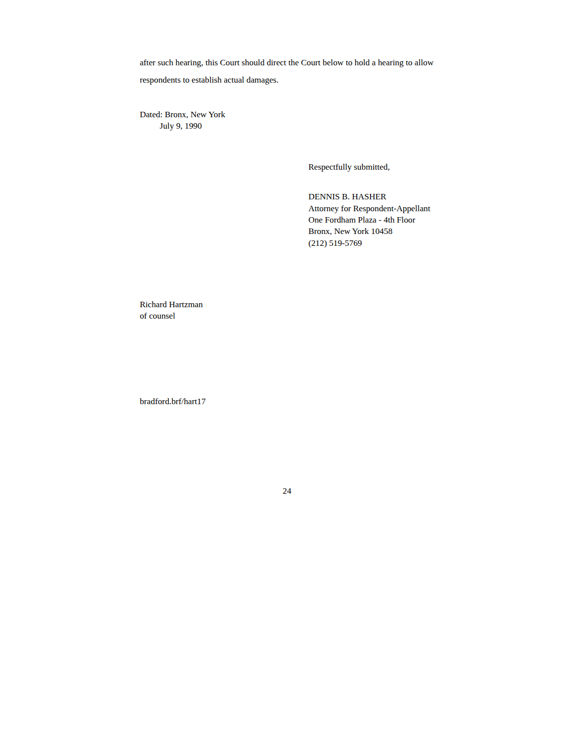after such hearing, this Court should direct the Court below to hold a hearing to allow respondents to establish actual damages.
Dated: Bronx, New York
July 9, 1990
Respectfully submitted,
DENNIS B. HASHER
Attorney for Respondent-Appellant
One Fordham Plaza - 4th Floor
Bronx, New York 10458
(212) 519-5769
Richard Hartzman
of counsel
bradford.brf/hart17
24